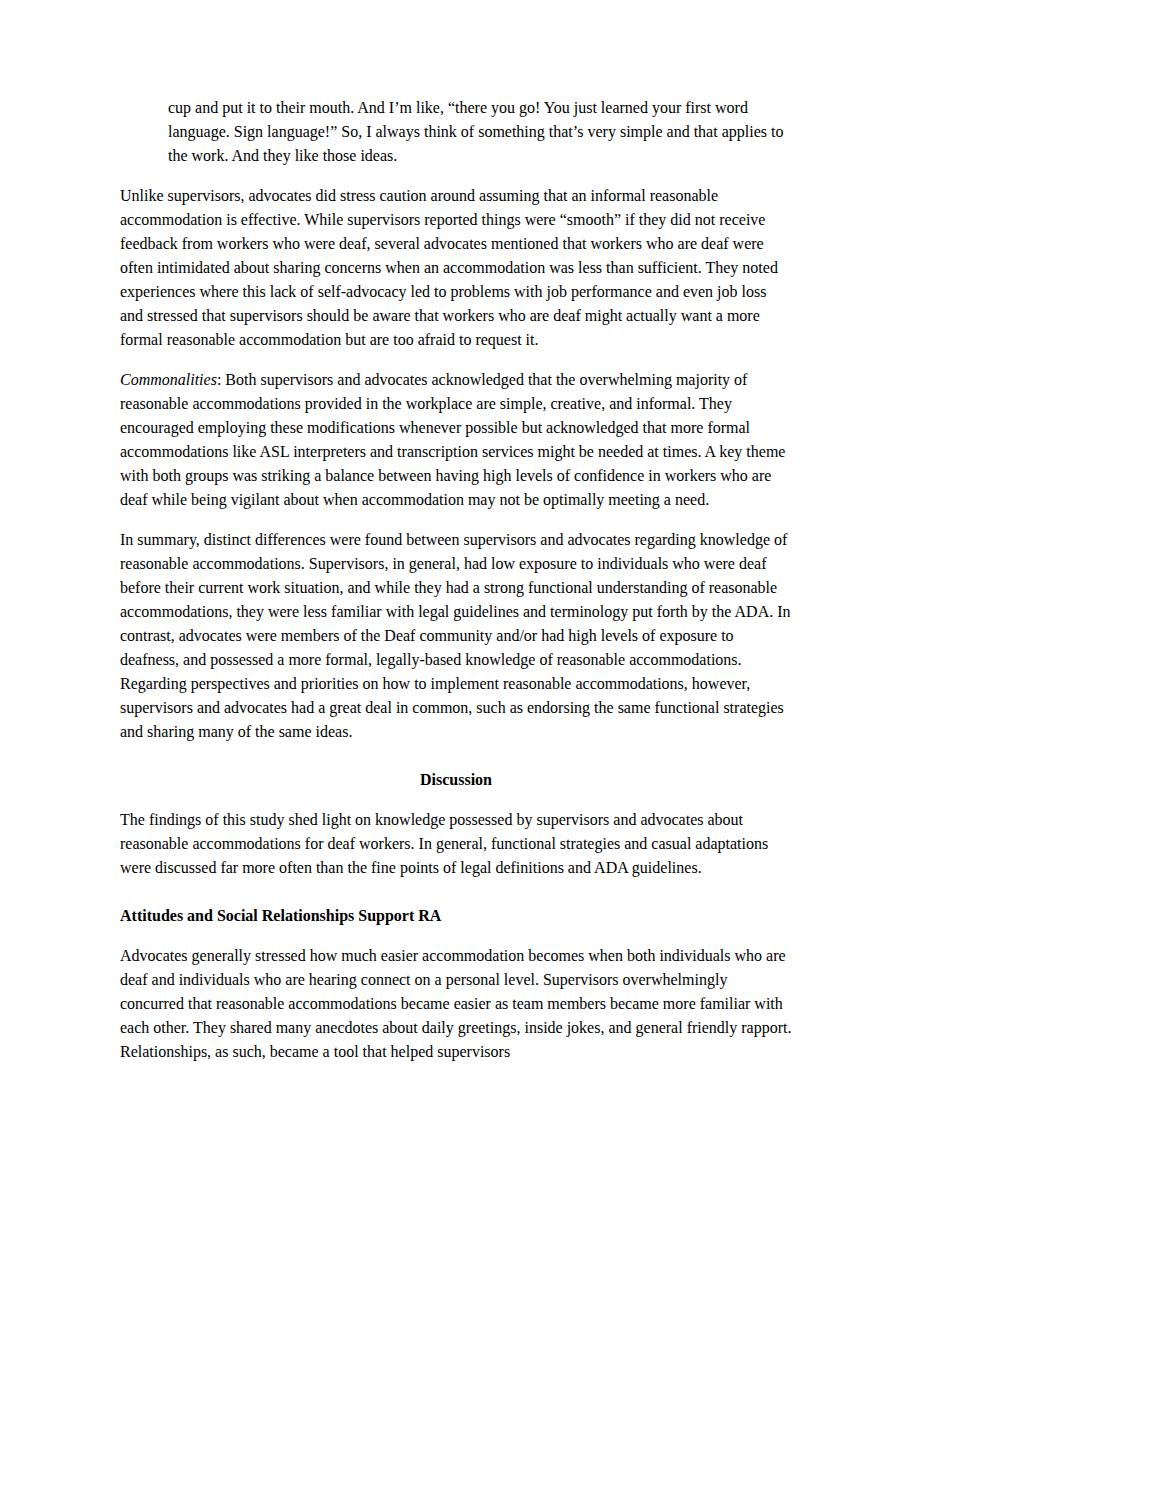cup and put it to their mouth. And I’m like, “there you go! You just learned your first word language. Sign language!” So, I always think of something that’s very simple and that applies to the work. And they like those ideas.
Unlike supervisors, advocates did stress caution around assuming that an informal reasonable accommodation is effective. While supervisors reported things were “smooth” if they did not receive feedback from workers who were deaf, several advocates mentioned that workers who are deaf were often intimidated about sharing concerns when an accommodation was less than sufficient. They noted experiences where this lack of self-advocacy led to problems with job performance and even job loss and stressed that supervisors should be aware that workers who are deaf might actually want a more formal reasonable accommodation but are too afraid to request it.
Commonalities: Both supervisors and advocates acknowledged that the overwhelming majority of reasonable accommodations provided in the workplace are simple, creative, and informal. They encouraged employing these modifications whenever possible but acknowledged that more formal accommodations like ASL interpreters and transcription services might be needed at times. A key theme with both groups was striking a balance between having high levels of confidence in workers who are deaf while being vigilant about when accommodation may not be optimally meeting a need.
In summary, distinct differences were found between supervisors and advocates regarding knowledge of reasonable accommodations. Supervisors, in general, had low exposure to individuals who were deaf before their current work situation, and while they had a strong functional understanding of reasonable accommodations, they were less familiar with legal guidelines and terminology put forth by the ADA. In contrast, advocates were members of the Deaf community and/or had high levels of exposure to deafness, and possessed a more formal, legally-based knowledge of reasonable accommodations. Regarding perspectives and priorities on how to implement reasonable accommodations, however, supervisors and advocates had a great deal in common, such as endorsing the same functional strategies and sharing many of the same ideas.
Discussion
The findings of this study shed light on knowledge possessed by supervisors and advocates about reasonable accommodations for deaf workers. In general, functional strategies and casual adaptations were discussed far more often than the fine points of legal definitions and ADA guidelines.
Attitudes and Social Relationships Support RA
Advocates generally stressed how much easier accommodation becomes when both individuals who are deaf and individuals who are hearing connect on a personal level. Supervisors overwhelmingly concurred that reasonable accommodations became easier as team members became more familiar with each other. They shared many anecdotes about daily greetings, inside jokes, and general friendly rapport. Relationships, as such, became a tool that helped supervisors